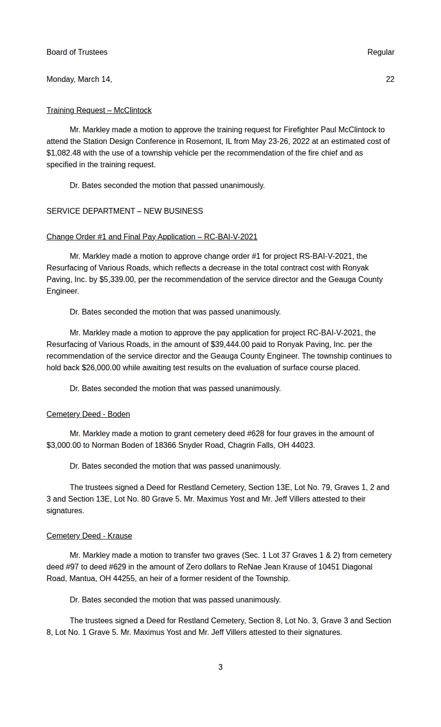Board of Trustees Regular
Monday, March 14, 22
Training Request – McClintock
Mr. Markley made a motion to approve the training request for Firefighter Paul McClintock to attend the Station Design Conference in Rosemont, IL from May 23-26, 2022 at an estimated cost of $1,082.48 with the use of a township vehicle per the recommendation of the fire chief and as specified in the training request.
Dr. Bates seconded the motion that passed unanimously.
SERVICE DEPARTMENT – NEW BUSINESS
Change Order #1 and Final Pay Application – RC-BAI-V-2021
Mr. Markley made a motion to approve change order #1 for project RS-BAI-V-2021, the Resurfacing of Various Roads, which reflects a decrease in the total contract cost with Ronyak Paving, Inc. by $5,339.00, per the recommendation of the service director and the Geauga County Engineer.
Dr. Bates seconded the motion that was passed unanimously.
Mr. Markley made a motion to approve the pay application for project RC-BAI-V-2021, the Resurfacing of Various Roads, in the amount of $39,444.00 paid to Ronyak Paving, Inc. per the recommendation of the service director and the Geauga County Engineer. The township continues to hold back $26,000.00 while awaiting test results on the evaluation of surface course placed.
Dr. Bates seconded the motion that was passed unanimously.
Cemetery Deed - Boden
Mr. Markley made a motion to grant cemetery deed #628 for four graves in the amount of $3,000.00 to Norman Boden of 18366 Snyder Road, Chagrin Falls, OH 44023.
Dr. Bates seconded the motion that was passed unanimously.
The trustees signed a Deed for Restland Cemetery, Section 13E, Lot No. 79, Graves 1, 2 and 3 and Section 13E, Lot No. 80 Grave 5. Mr. Maximus Yost and Mr. Jeff Villers attested to their signatures.
Cemetery Deed - Krause
Mr. Markley made a motion to transfer two graves (Sec. 1 Lot 37 Graves 1 & 2) from cemetery deed #97 to deed #629 in the amount of Zero dollars to ReNae Jean Krause of 10451 Diagonal Road, Mantua, OH 44255, an heir of a former resident of the Township.
Dr. Bates seconded the motion that was passed unanimously.
The trustees signed a Deed for Restland Cemetery, Section 8, Lot No. 3, Grave 3 and Section 8, Lot No. 1 Grave 5. Mr. Maximus Yost and Mr. Jeff Villers attested to their signatures.
3